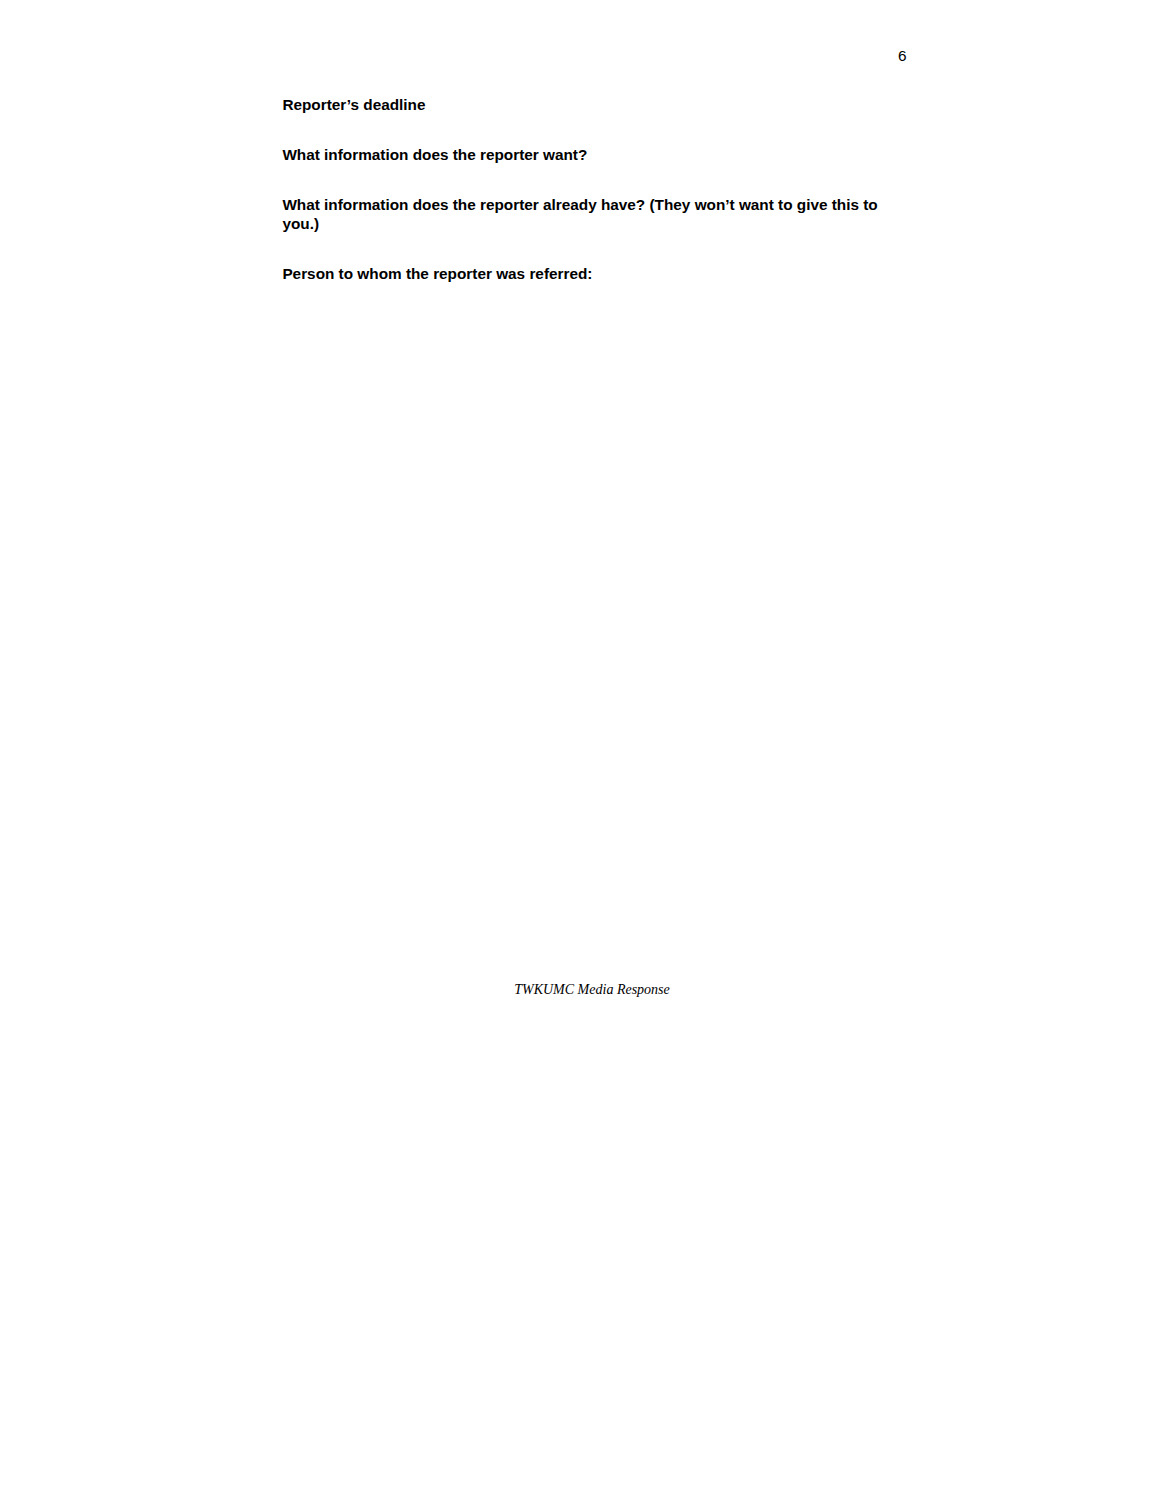6
Reporter’s deadline
What information does the reporter want?
What information does the reporter already have? (They won’t want to give this to you.)
Person to whom the reporter was referred:
TWKUMC Media Response